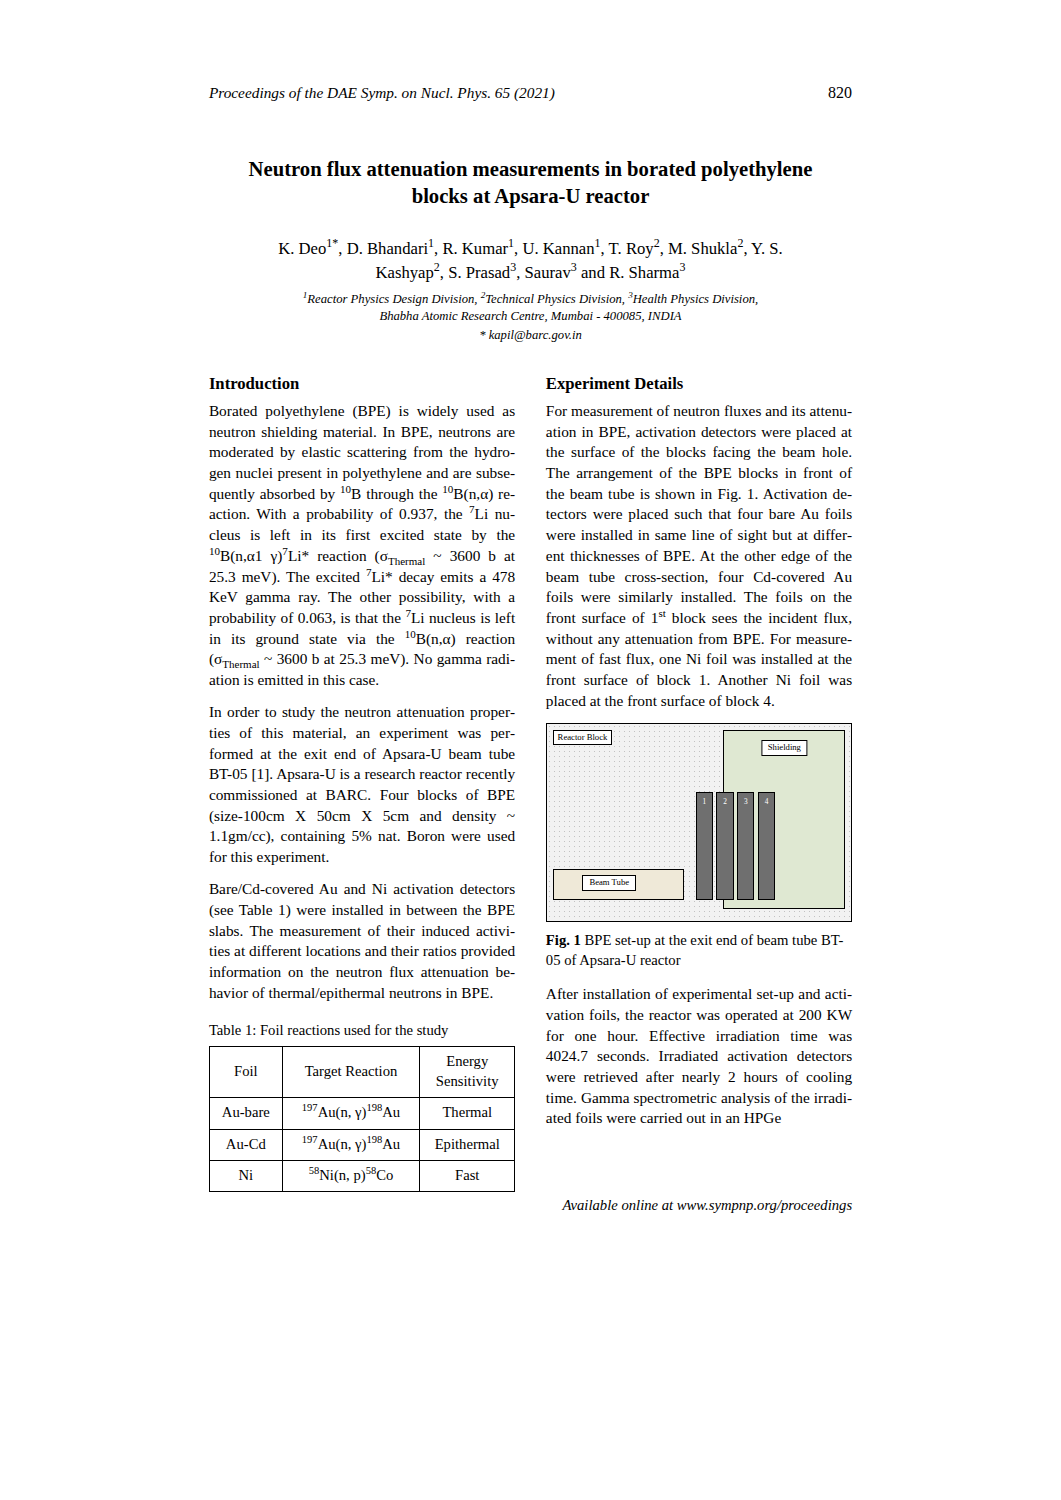Proceedings of the DAE Symp. on Nucl. Phys. 65 (2021) 820
Neutron flux attenuation measurements in borated polyethylene
blocks at Apsara-U reactor
K. Deo1*, D. Bhandari1, R. Kumar1, U. Kannan1, T. Roy2, M. Shukla2, Y. S.
Kashyap2, S. Prasad3, Saurav3 and R. Sharma3
1Reactor Physics Design Division, 2Technical Physics Division, 3Health Physics Division,
Bhabha Atomic Research Centre, Mumbai - 400085, INDIA
* kapil@barc.gov.in
Introduction
Borated polyethylene (BPE) is widely used as neutron shielding material. In BPE, neutrons are moderated by elastic scattering from the hydrogen nuclei present in polyethylene and are subsequently absorbed by 10B through the 10B(n,α) reaction. With a probability of 0.937, the 7Li nucleus is left in its first excited state by the 10B(n,α1 γ)7Li* reaction (σThermal ~ 3600 b at 25.3 meV). The excited 7Li* decay emits a 478 KeV gamma ray. The other possibility, with a probability of 0.063, is that the 7Li nucleus is left in its ground state via the 10B(n,α) reaction (σThermal ~ 3600 b at 25.3 meV). No gamma radiation is emitted in this case.
In order to study the neutron attenuation properties of this material, an experiment was performed at the exit end of Apsara-U beam tube BT-05 [1]. Apsara-U is a research reactor recently commissioned at BARC. Four blocks of BPE (size-100cm X 50cm X 5cm and density ~ 1.1gm/cc), containing 5% nat. Boron were used for this experiment.
Bare/Cd-covered Au and Ni activation detectors (see Table 1) were installed in between the BPE slabs. The measurement of their induced activities at different locations and their ratios provided information on the neutron flux attenuation behavior of thermal/epithermal neutrons in BPE.
Table 1: Foil reactions used for the study
| Foil | Target Reaction | Energy Sensitivity |
| --- | --- | --- |
| Au-bare | 197 Au(n, γ) 198 Au | Thermal |
| Au-Cd | 197 Au(n, γ) 198 Au | Epithermal |
| Ni | 58 Ni(n, p) 58 Co | Fast |
Experiment Details
For measurement of neutron fluxes and its attenuation in BPE, activation detectors were placed at the surface of the blocks facing the beam hole. The arrangement of the BPE blocks in front of the beam tube is shown in Fig. 1. Activation detectors were placed such that four bare Au foils were installed in same line of sight but at different thicknesses of BPE. At the other edge of the beam tube cross-section, four Cd-covered Au foils were similarly installed. The foils on the front surface of 1st block sees the incident flux, without any attenuation from BPE. For measurement of fast flux, one Ni foil was installed at the front surface of block 1. Another Ni foil was placed at the front surface of block 4.
Reactor Block
Beam Tube
Shielding
1
2
3
4
Fig. 1 BPE set-up at the exit end of beam tube BT-05 of Apsara-U reactor
After installation of experimental set-up and activation foils, the reactor was operated at 200 KW for one hour. Effective irradiation time was 4024.7 seconds. Irradiated activation detectors were retrieved after nearly 2 hours of cooling time. Gamma spectrometric analysis of the irradiated foils were carried out in an HPGe
Available online at www.sympnp.org/proceedings